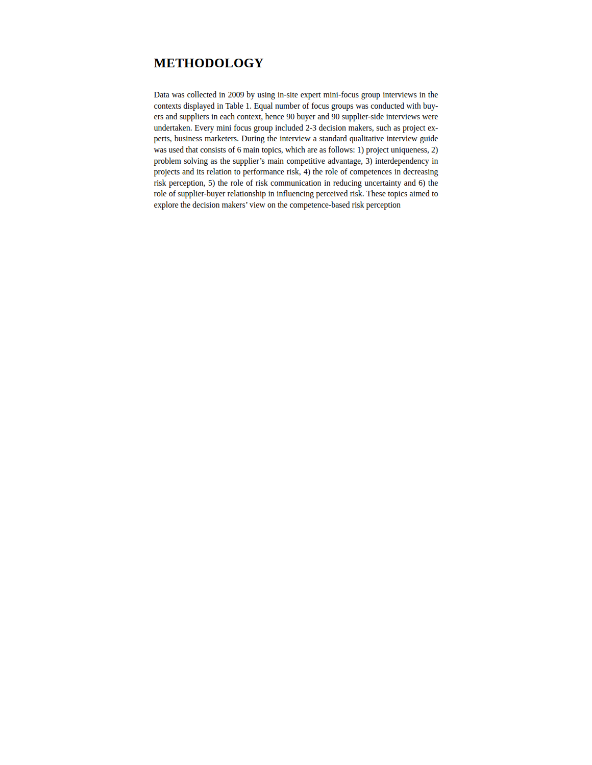METHODOLOGY
Data was collected in 2009 by using in-site expert mini-focus group interviews in the contexts displayed in Table 1. Equal number of focus groups was conducted with buyers and suppliers in each context, hence 90 buyer and 90 supplier-side interviews were undertaken. Every mini focus group included 2-3 decision makers, such as project experts, business marketers. During the interview a standard qualitative interview guide was used that consists of 6 main topics, which are as follows: 1) project uniqueness, 2) problem solving as the supplier’s main competitive advantage, 3) interdependency in projects and its relation to performance risk, 4) the role of competences in decreasing risk perception, 5) the role of risk communication in reducing uncertainty and 6) the role of supplier-buyer relationship in influencing perceived risk. These topics aimed to explore the decision makers’ view on the competence-based risk perception